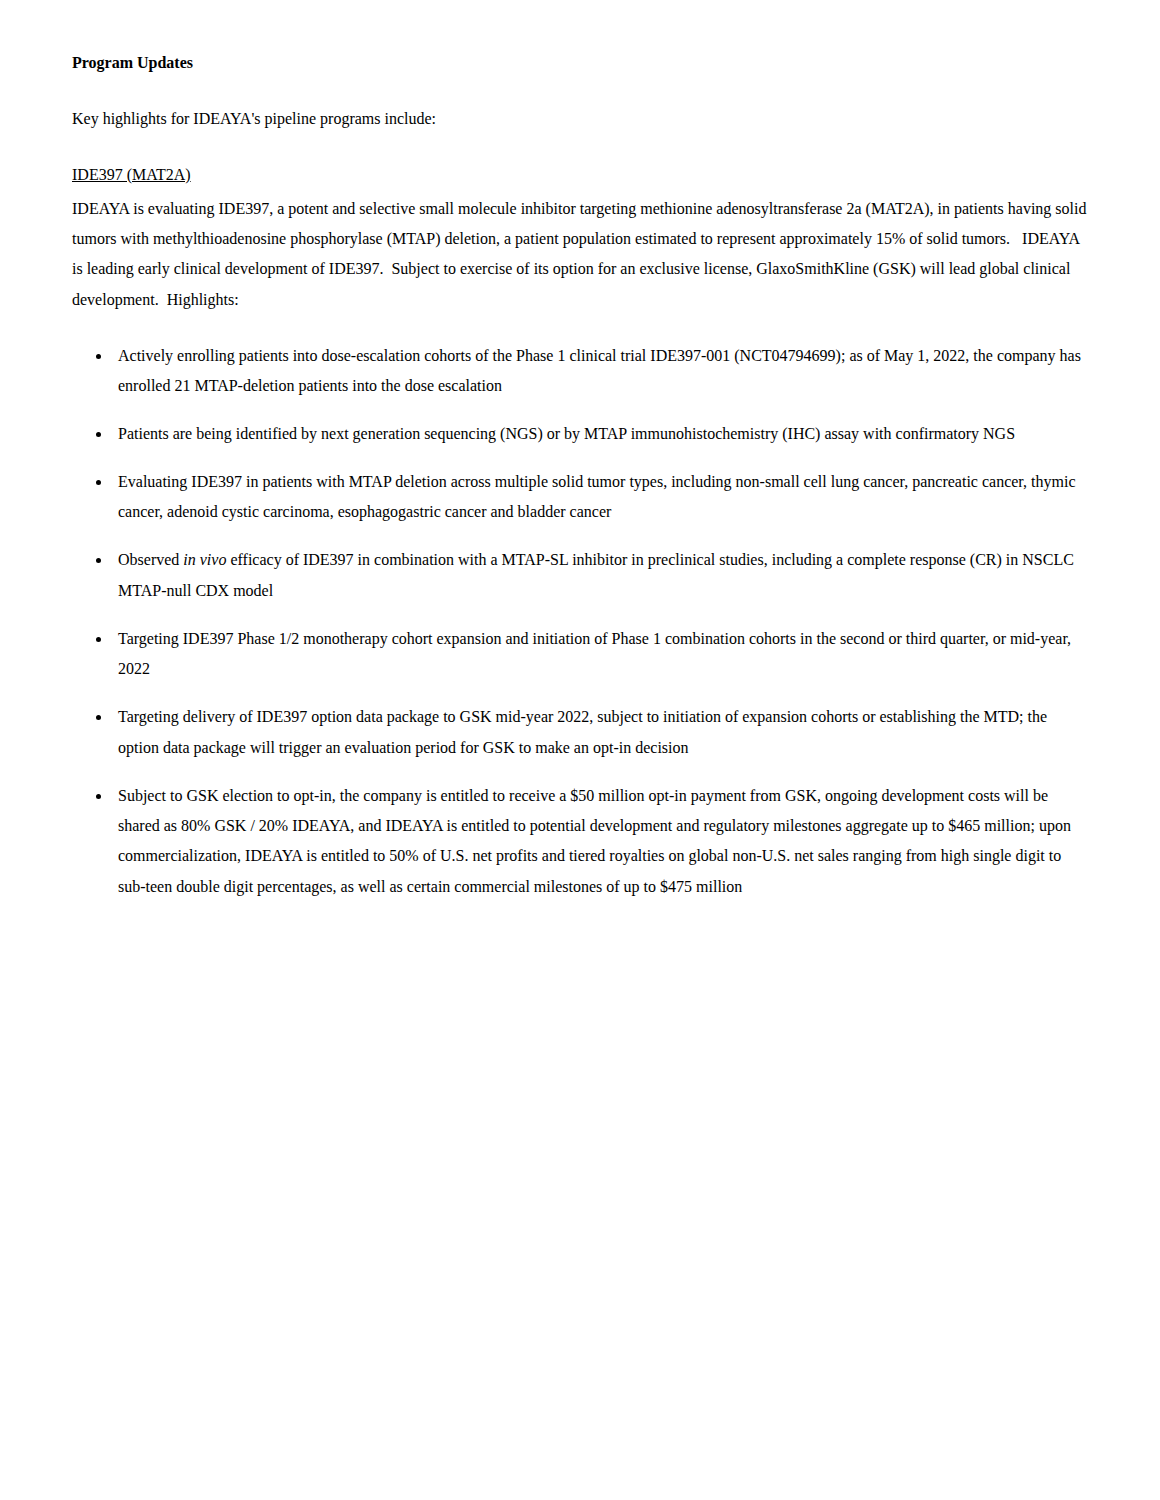Program Updates
Key highlights for IDEAYA's pipeline programs include:
IDE397 (MAT2A)
IDEAYA is evaluating IDE397, a potent and selective small molecule inhibitor targeting methionine adenosyltransferase 2a (MAT2A), in patients having solid tumors with methylthioadenosine phosphorylase (MTAP) deletion, a patient population estimated to represent approximately 15% of solid tumors. IDEAYA is leading early clinical development of IDE397. Subject to exercise of its option for an exclusive license, GlaxoSmithKline (GSK) will lead global clinical development. Highlights:
Actively enrolling patients into dose-escalation cohorts of the Phase 1 clinical trial IDE397-001 (NCT04794699); as of May 1, 2022, the company has enrolled 21 MTAP-deletion patients into the dose escalation
Patients are being identified by next generation sequencing (NGS) or by MTAP immunohistochemistry (IHC) assay with confirmatory NGS
Evaluating IDE397 in patients with MTAP deletion across multiple solid tumor types, including non-small cell lung cancer, pancreatic cancer, thymic cancer, adenoid cystic carcinoma, esophagogastric cancer and bladder cancer
Observed in vivo efficacy of IDE397 in combination with a MTAP-SL inhibitor in preclinical studies, including a complete response (CR) in NSCLC MTAP-null CDX model
Targeting IDE397 Phase 1/2 monotherapy cohort expansion and initiation of Phase 1 combination cohorts in the second or third quarter, or mid-year, 2022
Targeting delivery of IDE397 option data package to GSK mid-year 2022, subject to initiation of expansion cohorts or establishing the MTD; the option data package will trigger an evaluation period for GSK to make an opt-in decision
Subject to GSK election to opt-in, the company is entitled to receive a $50 million opt-in payment from GSK, ongoing development costs will be shared as 80% GSK / 20% IDEAYA, and IDEAYA is entitled to potential development and regulatory milestones aggregate up to $465 million; upon commercialization, IDEAYA is entitled to 50% of U.S. net profits and tiered royalties on global non-U.S. net sales ranging from high single digit to sub-teen double digit percentages, as well as certain commercial milestones of up to $475 million